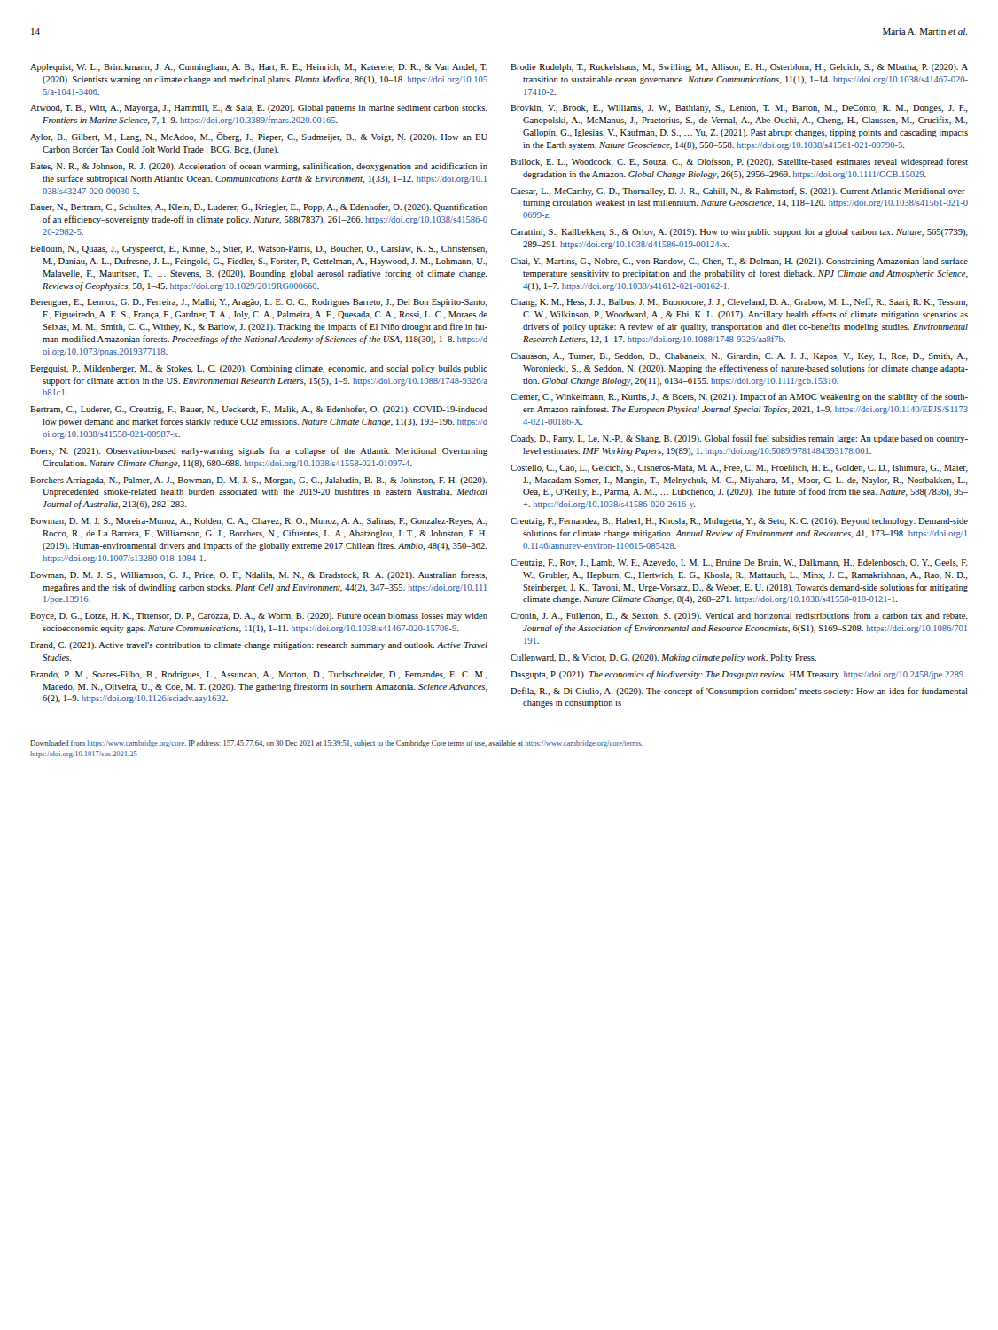14 Maria A. Martin et al.
Applequist, W. L., Brinckmann, J. A., Cunningham, A. B., Hart, R. E., Heinrich, M., Katerere, D. R., & Van Andel, T. (2020). Scientists warning on climate change and medicinal plants. Planta Medica, 86(1), 10–18. https://doi.org/10.1055/a-1041-3406.
Atwood, T. B., Witt, A., Mayorga, J., Hammill, E., & Sala, E. (2020). Global patterns in marine sediment carbon stocks. Frontiers in Marine Science, 7, 1–9. https://doi.org/10.3389/fmars.2020.00165.
Aylor, B., Gilbert, M., Lang, N., McAdoo, M., Öberg, J., Pieper, C., Sudmeijer, B., & Voigt, N. (2020). How an EU Carbon Border Tax Could Jolt World Trade | BCG. Bcg, (June).
Bates, N. R., & Johnson, R. J. (2020). Acceleration of ocean warming, salinification, deoxygenation and acidification in the surface subtropical North Atlantic Ocean. Communications Earth & Environment, 1(33), 1–12. https://doi.org/10.1038/s43247-020-00030-5.
Bauer, N., Bertram, C., Schultes, A., Klein, D., Luderer, G., Kriegler, E., Popp, A., & Edenhofer, O. (2020). Quantification of an efficiency–sovereignty trade-off in climate policy. Nature, 588(7837), 261–266. https://doi.org/10.1038/s41586-020-2982-5.
Bellouin, N., Quaas, J., Gryspeerdt, E., Kinne, S., Stier, P., Watson-Parris, D., Boucher, O., Carslaw, K. S., Christensen, M., Daniau, A. L., Dufresne, J. L., Feingold, G., Fiedler, S., Forster, P., Gettelman, A., Haywood, J. M., Lohmann, U., Malavelle, F., Mauritsen, T., … Stevens, B. (2020). Bounding global aerosol radiative forcing of climate change. Reviews of Geophysics, 58, 1–45. https://doi.org/10.1029/2019RG000660.
Berenguer, E., Lennox, G. D., Ferreira, J., Malhi, Y., Aragão, L. E. O. C., Rodrigues Barreto, J., Del Bon Espírito-Santo, F., Figueiredo, A. E. S., França, F., Gardner, T. A., Joly, C. A., Palmeira, A. F., Quesada, C. A., Rossi, L. C., Moraes de Seixas, M. M., Smith, C. C., Withey, K., & Barlow, J. (2021). Tracking the impacts of El Niño drought and fire in human-modified Amazonian forests. Proceedings of the National Academy of Sciences of the USA, 118(30), 1–8. https://doi.org/10.1073/pnas.2019377118.
Bergquist, P., Mildenberger, M., & Stokes, L. C. (2020). Combining climate, economic, and social policy builds public support for climate action in the US. Environmental Research Letters, 15(5), 1–9. https://doi.org/10.1088/1748-9326/ab81c1.
Bertram, C., Luderer, G., Creutzig, F., Bauer, N., Ueckerdt, F., Malik, A., & Edenhofer, O. (2021). COVID-19-induced low power demand and market forces starkly reduce CO2 emissions. Nature Climate Change, 11(3), 193–196. https://doi.org/10.1038/s41558-021-00987-x.
Boers, N. (2021). Observation-based early-warning signals for a collapse of the Atlantic Meridional Overturning Circulation. Nature Climate Change, 11(8), 680–688. https://doi.org/10.1038/s41558-021-01097-4.
Borchers Arriagada, N., Palmer, A. J., Bowman, D. M. J. S., Morgan, G. G., Jalaludin, B. B., & Johnston, F. H. (2020). Unprecedented smoke-related health burden associated with the 2019-20 bushfires in eastern Australia. Medical Journal of Australia, 213(6), 282–283.
Bowman, D. M. J. S., Moreira-Munoz, A., Kolden, C. A., Chavez, R. O., Munoz, A. A., Salinas, F., Gonzalez-Reyes, A., Rocco, R., de La Barrera, F., Williamson, G. J., Borchers, N., Cifuentes, L. A., Abatzoglou, J. T., & Johnston, F. H. (2019). Human-environmental drivers and impacts of the globally extreme 2017 Chilean fires. Ambio, 48(4), 350–362. https://doi.org/10.1007/s13280-018-1084-1.
Bowman, D. M. J. S., Williamson, G. J., Price, O. F., Ndalila, M. N., & Bradstock, R. A. (2021). Australian forests, megafires and the risk of dwindling carbon stocks. Plant Cell and Environment, 44(2), 347–355. https://doi.org/10.1111/pce.13916.
Boyce, D. G., Lotze, H. K., Tittensor, D. P., Carozza, D. A., & Worm, B. (2020). Future ocean biomass losses may widen socioeconomic equity gaps. Nature Communications, 11(1), 1–11. https://doi.org/10.1038/s41467-020-15708-9.
Brand, C. (2021). Active travel's contribution to climate change mitigation: research summary and outlook. Active Travel Studies.
Brando, P. M., Soares-Filho, B., Rodrigues, L., Assuncao, A., Morton, D., Tuchschneider, D., Fernandes, E. C. M., Macedo, M. N., Oliveira, U., & Coe, M. T. (2020). The gathering firestorm in southern Amazonia. Science Advances, 6(2), 1–9. https://doi.org/10.1126/sciadv.aay1632.
Brodie Rudolph, T., Ruckelshaus, M., Swilling, M., Allison, E. H., Osterblom, H., Gelcich, S., & Mbatha, P. (2020). A transition to sustainable ocean governance. Nature Communications, 11(1), 1–14. https://doi.org/10.1038/s41467-020-17410-2.
Brovkin, V., Brook, E., Williams, J. W., Bathiany, S., Lenton, T. M., Barton, M., DeConto, R. M., Donges, J. F., Ganopolski, A., McManus, J., Praetorius, S., de Vernal, A., Abe-Ouchi, A., Cheng, H., Claussen, M., Crucifix, M., Gallopín, G., Iglesias, V., Kaufman, D. S., … Yu, Z. (2021). Past abrupt changes, tipping points and cascading impacts in the Earth system. Nature Geoscience, 14(8), 550–558. https://doi.org/10.1038/s41561-021-00790-5.
Bullock, E. L., Woodcock, C. E., Souza, C., & Olofsson, P. (2020). Satellite-based estimates reveal widespread forest degradation in the Amazon. Global Change Biology, 26(5), 2956–2969. https://doi.org/10.1111/GCB.15029.
Caesar, L., McCarthy, G. D., Thornalley, D. J. R., Cahill, N., & Rahmstorf, S. (2021). Current Atlantic Meridional overturning circulation weakest in last millennium. Nature Geoscience, 14, 118–120. https://doi.org/10.1038/s41561-021-00699-z.
Carattini, S., Kallbekken, S., & Orlov, A. (2019). How to win public support for a global carbon tax. Nature, 565(7739), 289–291. https://doi.org/10.1038/d41586-019-00124-x.
Chai, Y., Martins, G., Nobre, C., von Randow, C., Chen, T., & Dolman, H. (2021). Constraining Amazonian land surface temperature sensitivity to precipitation and the probability of forest dieback. NPJ Climate and Atmospheric Science, 4(1), 1–7. https://doi.org/10.1038/s41612-021-00162-1.
Chang, K. M., Hess, J. J., Balbus, J. M., Buonocore, J. J., Cleveland, D. A., Grabow, M. L., Neff, R., Saari, R. K., Tessum, C. W., Wilkinson, P., Woodward, A., & Ebi, K. L. (2017). Ancillary health effects of climate mitigation scenarios as drivers of policy uptake: A review of air quality, transportation and diet co-benefits modeling studies. Environmental Research Letters, 12, 1–17. https://doi.org/10.1088/1748-9326/aa8f7b.
Chausson, A., Turner, B., Seddon, D., Chabaneix, N., Girardin, C. A. J. J., Kapos, V., Key, I., Roe, D., Smith, A., Woroniecki, S., & Seddon, N. (2020). Mapping the effectiveness of nature-based solutions for climate change adaptation. Global Change Biology, 26(11), 6134–6155. https://doi.org/10.1111/gcb.15310.
Ciemer, C., Winkelmann, R., Kurths, J., & Boers, N. (2021). Impact of an AMOC weakening on the stability of the southern Amazon rainforest. The European Physical Journal Special Topics, 2021, 1–9. https://doi.org/10.1140/EPJS/S11734-021-00186-X.
Coady, D., Parry, I., Le, N.-P., & Shang, B. (2019). Global fossil fuel subsidies remain large: An update based on country-level estimates. IMF Working Papers, 19(89), 1. https://doi.org/10.5089/9781484393178.001.
Costello, C., Cao, L., Gelcich, S., Cisneros-Mata, M. A., Free, C. M., Froehlich, H. E., Golden, C. D., Ishimura, G., Maier, J., Macadam-Somer, I., Mangin, T., Melnychuk, M. C., Miyahara, M., Moor, C. L. de, Naylor, R., Nostbakken, L., Oea, E., O'Reilly, E., Parma, A. M., … Lubchenco, J. (2020). The future of food from the sea. Nature, 588(7836), 95–+. https://doi.org/10.1038/s41586-020-2616-y.
Creutzig, F., Fernandez, B., Haberl, H., Khosla, R., Mulugetta, Y., & Seto, K. C. (2016). Beyond technology: Demand-side solutions for climate change mitigation. Annual Review of Environment and Resources, 41, 173–198. https://doi.org/10.1146/annurev-environ-110615-085428.
Creutzig, F., Roy, J., Lamb, W. F., Azevedo, I. M. L., Bruine De Bruin, W., Dalkmann, H., Edelenbosch, O. Y., Geels, F. W., Grubler, A., Hepburn, C., Hertwich, E. G., Khosla, R., Mattauch, L., Minx, J. C., Ramakrishnan, A., Rao, N. D., Steinberger, J. K., Tavoni, M., Ürge-Vorsatz, D., & Weber, E. U. (2018). Towards demand-side solutions for mitigating climate change. Nature Climate Change, 8(4), 268–271. https://doi.org/10.1038/s41558-018-0121-1.
Cronin, J. A., Fullerton, D., & Sexton, S. (2019). Vertical and horizontal redistributions from a carbon tax and rebate. Journal of the Association of Environmental and Resource Economists, 6(S1), S169–S208. https://doi.org/10.1086/701191.
Cullenward, D., & Victor, D. G. (2020). Making climate policy work. Polity Press.
Dasgupta, P. (2021). The economics of biodiversity: The Dasgupta review. HM Treasury. https://doi.org/10.2458/jpe.2289.
Defila, R., & Di Giulio, A. (2020). The concept of 'Consumption corridors' meets society: How an idea for fundamental changes in consumption is
Downloaded from https://www.cambridge.org/core. IP address: 157.45.77.64, on 30 Dec 2021 at 15:39:51, subject to the Cambridge Core terms of use, available at https://www.cambridge.org/core/terms.
https://doi.org/10.1017/sus.2021.25